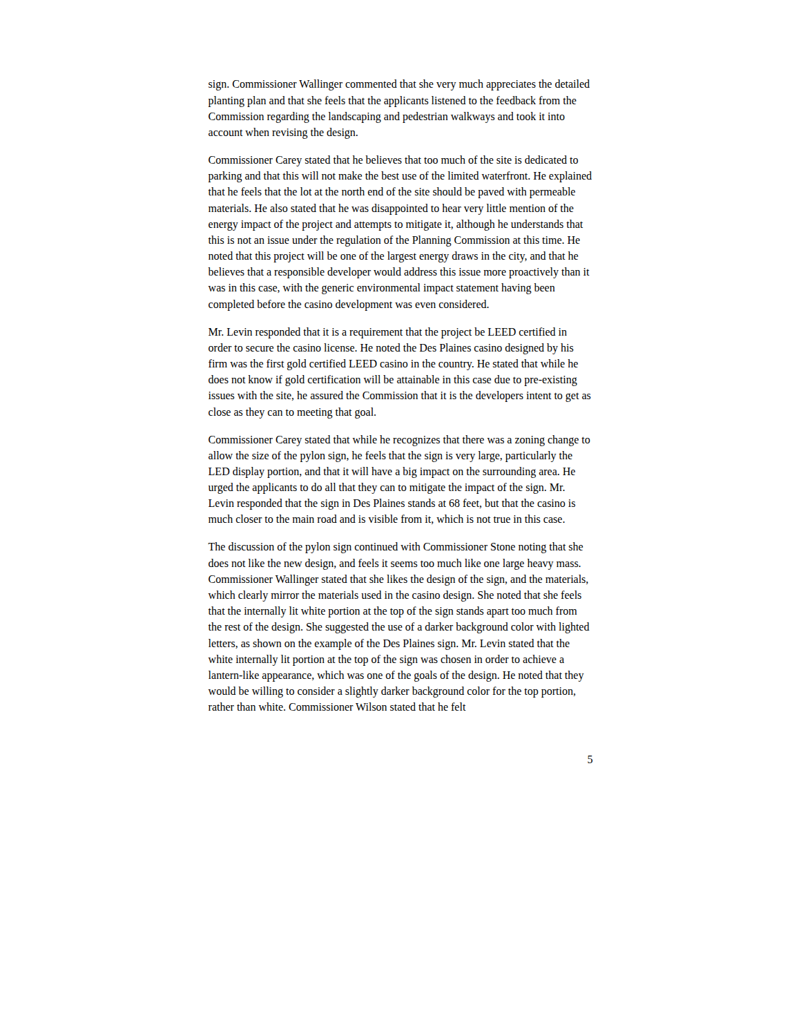sign. Commissioner Wallinger commented that she very much appreciates the detailed planting plan and that she feels that the applicants listened to the feedback from the Commission regarding the landscaping and pedestrian walkways and took it into account when revising the design.
Commissioner Carey stated that he believes that too much of the site is dedicated to parking and that this will not make the best use of the limited waterfront. He explained that he feels that the lot at the north end of the site should be paved with permeable materials. He also stated that he was disappointed to hear very little mention of the energy impact of the project and attempts to mitigate it, although he understands that this is not an issue under the regulation of the Planning Commission at this time. He noted that this project will be one of the largest energy draws in the city, and that he believes that a responsible developer would address this issue more proactively than it was in this case, with the generic environmental impact statement having been completed before the casino development was even considered.
Mr. Levin responded that it is a requirement that the project be LEED certified in order to secure the casino license. He noted the Des Plaines casino designed by his firm was the first gold certified LEED casino in the country. He stated that while he does not know if gold certification will be attainable in this case due to pre-existing issues with the site, he assured the Commission that it is the developers intent to get as close as they can to meeting that goal.
Commissioner Carey stated that while he recognizes that there was a zoning change to allow the size of the pylon sign, he feels that the sign is very large, particularly the LED display portion, and that it will have a big impact on the surrounding area. He urged the applicants to do all that they can to mitigate the impact of the sign. Mr. Levin responded that the sign in Des Plaines stands at 68 feet, but that the casino is much closer to the main road and is visible from it, which is not true in this case.
The discussion of the pylon sign continued with Commissioner Stone noting that she does not like the new design, and feels it seems too much like one large heavy mass. Commissioner Wallinger stated that she likes the design of the sign, and the materials, which clearly mirror the materials used in the casino design. She noted that she feels that the internally lit white portion at the top of the sign stands apart too much from the rest of the design. She suggested the use of a darker background color with lighted letters, as shown on the example of the Des Plaines sign. Mr. Levin stated that the white internally lit portion at the top of the sign was chosen in order to achieve a lantern-like appearance, which was one of the goals of the design. He noted that they would be willing to consider a slightly darker background color for the top portion, rather than white. Commissioner Wilson stated that he felt
5